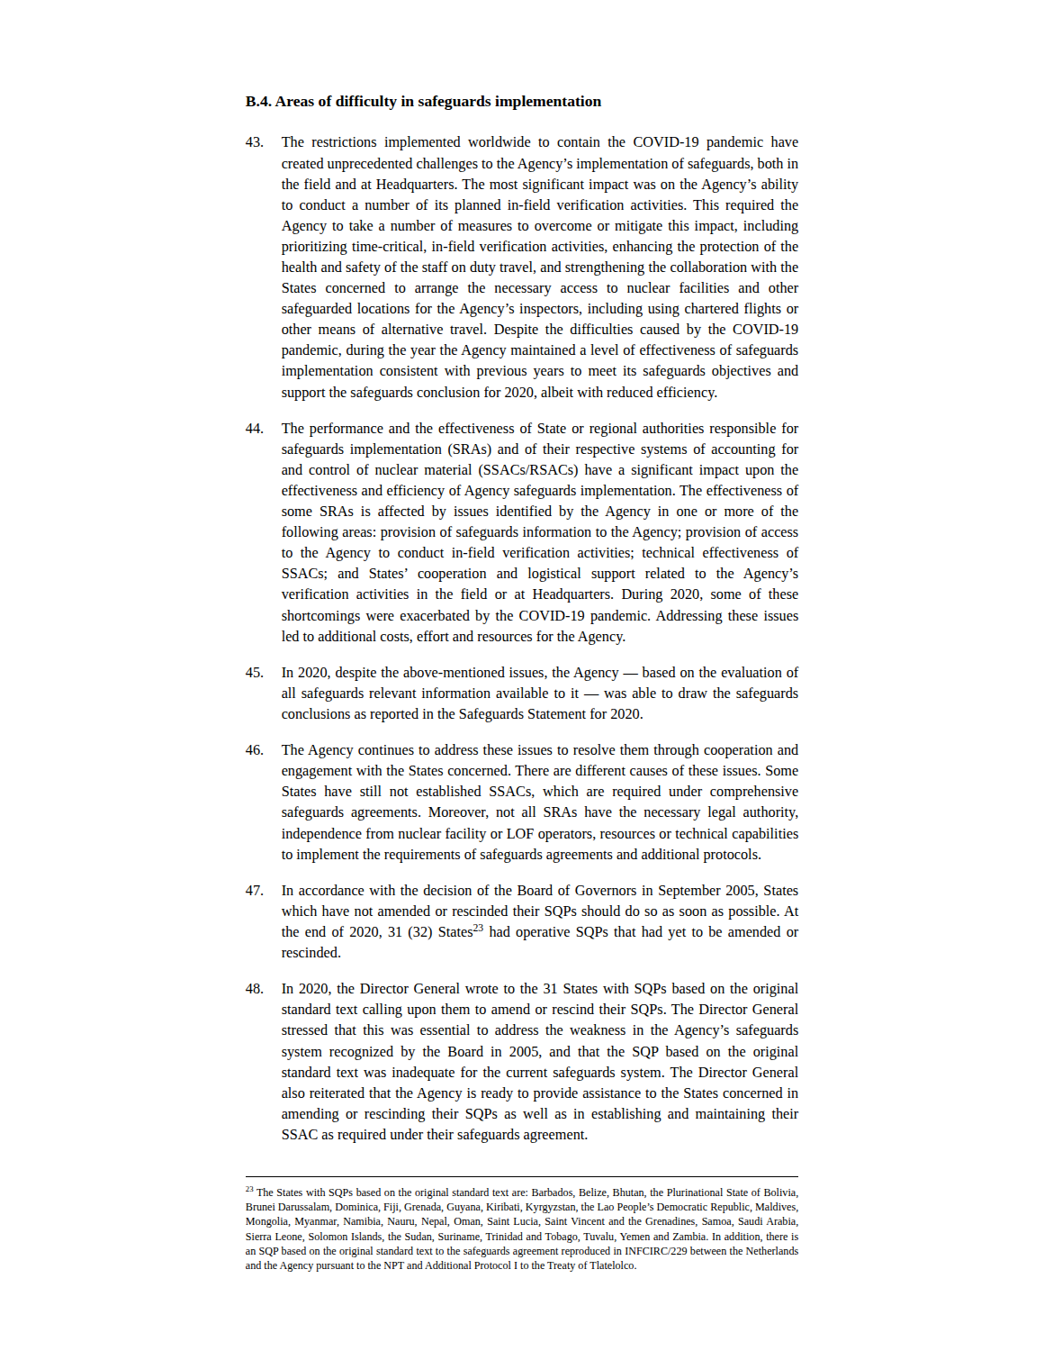B.4. Areas of difficulty in safeguards implementation
43. The restrictions implemented worldwide to contain the COVID-19 pandemic have created unprecedented challenges to the Agency’s implementation of safeguards, both in the field and at Headquarters. The most significant impact was on the Agency’s ability to conduct a number of its planned in-field verification activities. This required the Agency to take a number of measures to overcome or mitigate this impact, including prioritizing time-critical, in-field verification activities, enhancing the protection of the health and safety of the staff on duty travel, and strengthening the collaboration with the States concerned to arrange the necessary access to nuclear facilities and other safeguarded locations for the Agency’s inspectors, including using chartered flights or other means of alternative travel. Despite the difficulties caused by the COVID-19 pandemic, during the year the Agency maintained a level of effectiveness of safeguards implementation consistent with previous years to meet its safeguards objectives and support the safeguards conclusion for 2020, albeit with reduced efficiency.
44. The performance and the effectiveness of State or regional authorities responsible for safeguards implementation (SRAs) and of their respective systems of accounting for and control of nuclear material (SSACs/RSACs) have a significant impact upon the effectiveness and efficiency of Agency safeguards implementation. The effectiveness of some SRAs is affected by issues identified by the Agency in one or more of the following areas: provision of safeguards information to the Agency; provision of access to the Agency to conduct in-field verification activities; technical effectiveness of SSACs; and States’ cooperation and logistical support related to the Agency’s verification activities in the field or at Headquarters. During 2020, some of these shortcomings were exacerbated by the COVID-19 pandemic. Addressing these issues led to additional costs, effort and resources for the Agency.
45. In 2020, despite the above-mentioned issues, the Agency — based on the evaluation of all safeguards relevant information available to it — was able to draw the safeguards conclusions as reported in the Safeguards Statement for 2020.
46. The Agency continues to address these issues to resolve them through cooperation and engagement with the States concerned. There are different causes of these issues. Some States have still not established SSACs, which are required under comprehensive safeguards agreements. Moreover, not all SRAs have the necessary legal authority, independence from nuclear facility or LOF operators, resources or technical capabilities to implement the requirements of safeguards agreements and additional protocols.
47. In accordance with the decision of the Board of Governors in September 2005, States which have not amended or rescinded their SQPs should do so as soon as possible. At the end of 2020, 31 (32) States23 had operative SQPs that had yet to be amended or rescinded.
48. In 2020, the Director General wrote to the 31 States with SQPs based on the original standard text calling upon them to amend or rescind their SQPs. The Director General stressed that this was essential to address the weakness in the Agency’s safeguards system recognized by the Board in 2005, and that the SQP based on the original standard text was inadequate for the current safeguards system. The Director General also reiterated that the Agency is ready to provide assistance to the States concerned in amending or rescinding their SQPs as well as in establishing and maintaining their SSAC as required under their safeguards agreement.
23 The States with SQPs based on the original standard text are: Barbados, Belize, Bhutan, the Plurinational State of Bolivia, Brunei Darussalam, Dominica, Fiji, Grenada, Guyana, Kiribati, Kyrgyzstan, the Lao People’s Democratic Republic, Maldives, Mongolia, Myanmar, Namibia, Nauru, Nepal, Oman, Saint Lucia, Saint Vincent and the Grenadines, Samoa, Saudi Arabia, Sierra Leone, Solomon Islands, the Sudan, Suriname, Trinidad and Tobago, Tuvalu, Yemen and Zambia. In addition, there is an SQP based on the original standard text to the safeguards agreement reproduced in INFCIRC/229 between the Netherlands and the Agency pursuant to the NPT and Additional Protocol I to the Treaty of Tlatelolco.